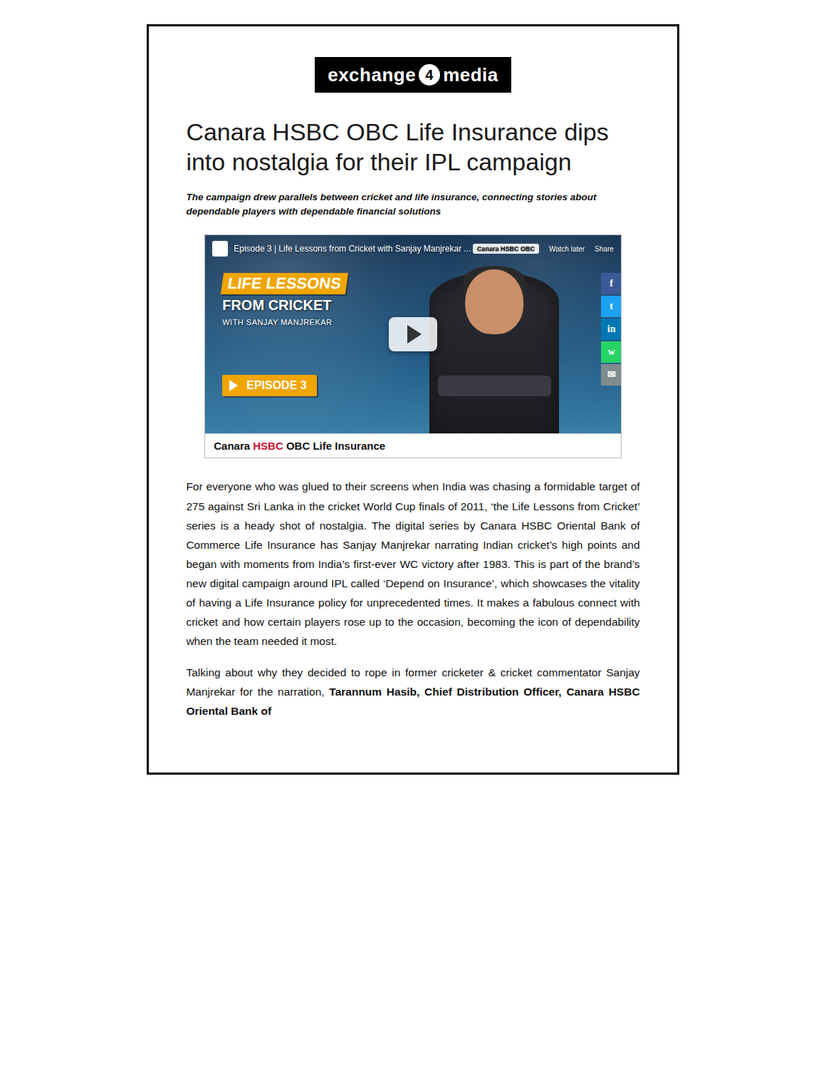exchange 4 media
Canara HSBC OBC Life Insurance dips into nostalgia for their IPL campaign
The campaign drew parallels between cricket and life insurance, connecting stories about dependable players with dependable financial solutions
f t in w ✉
Episode 3 | Life Lessons from Cricket with Sanjay Manjrekar ...
Canara HSBC OBC Watch later Share
LIFE LESSONS
FROM CRICKET
WITH SANJAY MANJREKAR
EPISODE 3
Canara HSBC OBC Life Insurance
For everyone who was glued to their screens when India was chasing a formidable target of 275 against Sri Lanka in the cricket World Cup finals of 2011, ‘the Life Lessons from Cricket’ series is a heady shot of nostalgia. The digital series by Canara HSBC Oriental Bank of Commerce Life Insurance has Sanjay Manjrekar narrating Indian cricket’s high points and began with moments from India’s first-ever WC victory after 1983. This is part of the brand’s new digital campaign around IPL called ‘Depend on Insurance’, which showcases the vitality of having a Life Insurance policy for unprecedented times. It makes a fabulous connect with cricket and how certain players rose up to the occasion, becoming the icon of dependability when the team needed it most.
Talking about why they decided to rope in former cricketer & cricket commentator Sanjay Manjrekar for the narration, Tarannum Hasib, Chief Distribution Officer, Canara HSBC Oriental Bank of